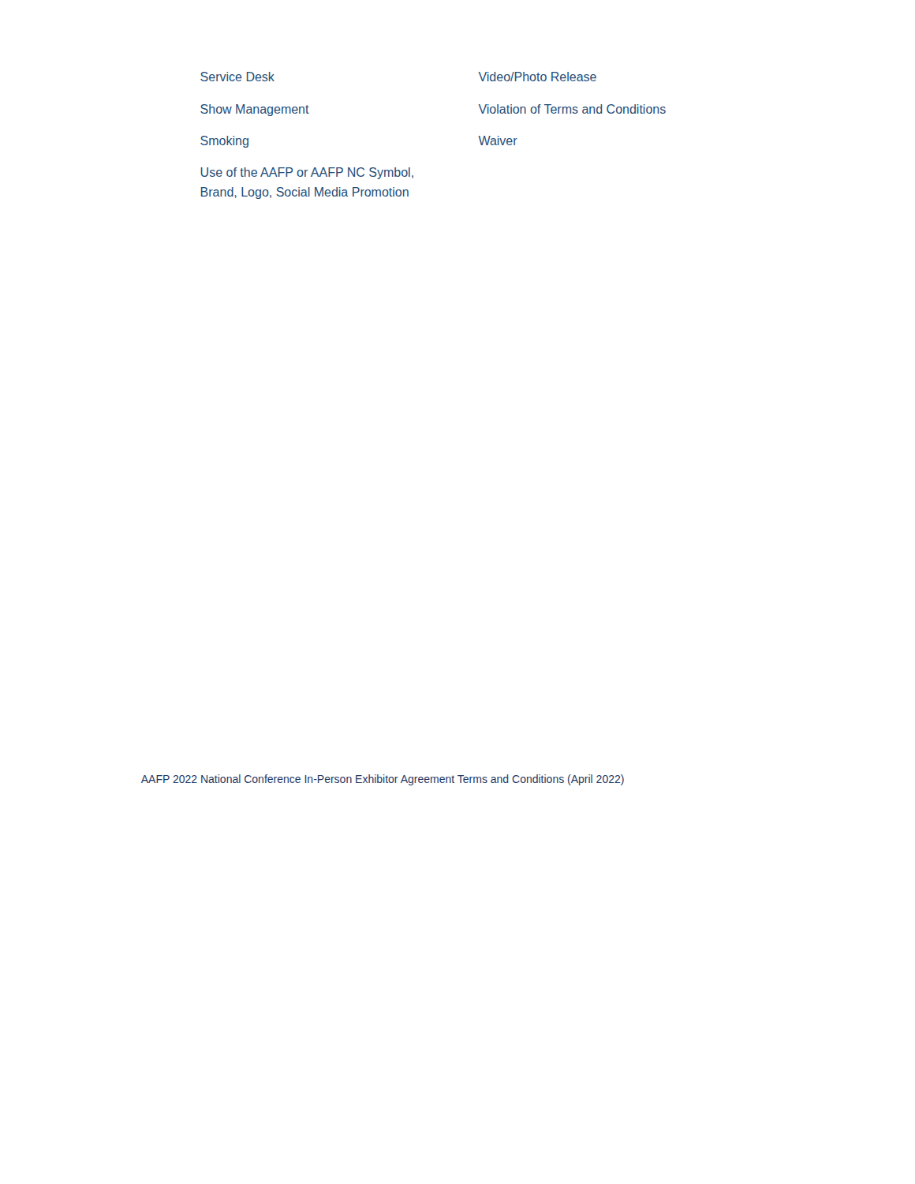Service Desk
Show Management
Smoking
Use of the AAFP or AAFP NC Symbol, Brand, Logo, Social Media Promotion
Video/Photo Release
Violation of Terms and Conditions
Waiver
AAFP 2022 National Conference In-Person Exhibitor Agreement Terms and Conditions (April 2022)